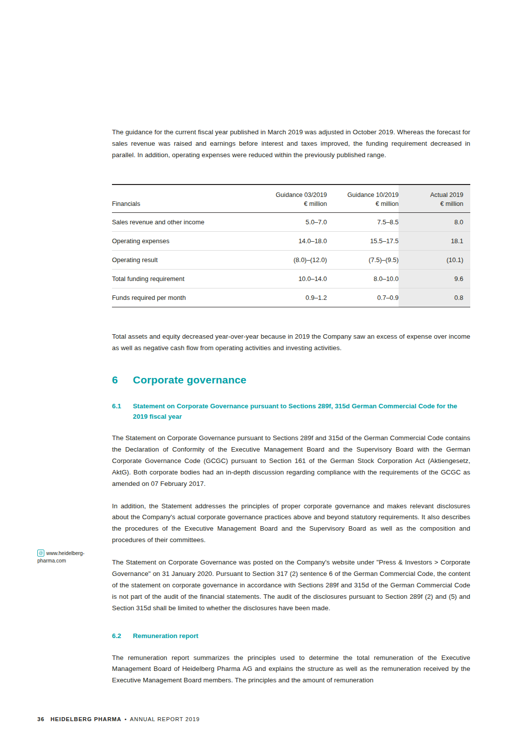The guidance for the current fiscal year published in March 2019 was adjusted in October 2019. Whereas the forecast for sales revenue was raised and earnings before interest and taxes improved, the funding requirement decreased in parallel. In addition, operating expenses were reduced within the previously published range.
| Financials | Guidance 03/2019 € million | Guidance 10/2019 € million | Actual 2019 € million |
| --- | --- | --- | --- |
| Sales revenue and other income | 5.0–7.0 | 7.5–8.5 | 8.0 |
| Operating expenses | 14.0–18.0 | 15.5–17.5 | 18.1 |
| Operating result | (8.0)–(12.0) | (7.5)–(9.5) | (10.1) |
| Total funding requirement | 10.0–14.0 | 8.0–10.0 | 9.6 |
| Funds required per month | 0.9–1.2 | 0.7–0.9 | 0.8 |
Total assets and equity decreased year-over-year because in 2019 the Company saw an excess of expense over income as well as negative cash flow from operating activities and investing activities.
6 Corporate governance
6.1 Statement on Corporate Governance pursuant to Sections 289f, 315d German Commercial Code for the 2019 fiscal year
The Statement on Corporate Governance pursuant to Sections 289f and 315d of the German Commercial Code contains the Declaration of Conformity of the Executive Management Board and the Supervisory Board with the German Corporate Governance Code (GCGC) pursuant to Section 161 of the German Stock Corporation Act (Aktiengesetz, AktG). Both corporate bodies had an in-depth discussion regarding compliance with the requirements of the GCGC as amended on 07 February 2017.
In addition, the Statement addresses the principles of proper corporate governance and makes relevant disclosures about the Company's actual corporate governance practices above and beyond statutory requirements. It also describes the procedures of the Executive Management Board and the Supervisory Board as well as the composition and procedures of their committees.
@www.heidelberg-
pharma.com
The Statement on Corporate Governance was posted on the Company's website under "Press & Investors > Corporate Governance" on 31 January 2020. Pursuant to Section 317 (2) sentence 6 of the German Commercial Code, the content of the statement on corporate governance in accordance with Sections 289f and 315d of the German Commercial Code is not part of the audit of the financial statements. The audit of the disclosures pursuant to Section 289f (2) and (5) and Section 315d shall be limited to whether the disclosures have been made.
6.2 Remuneration report
The remuneration report summarizes the principles used to determine the total remuneration of the Executive Management Board of Heidelberg Pharma AG and explains the structure as well as the remuneration received by the Executive Management Board members. The principles and the amount of remuneration
36 HEIDELBERG PHARMA•ANNUAL REPORT 2019